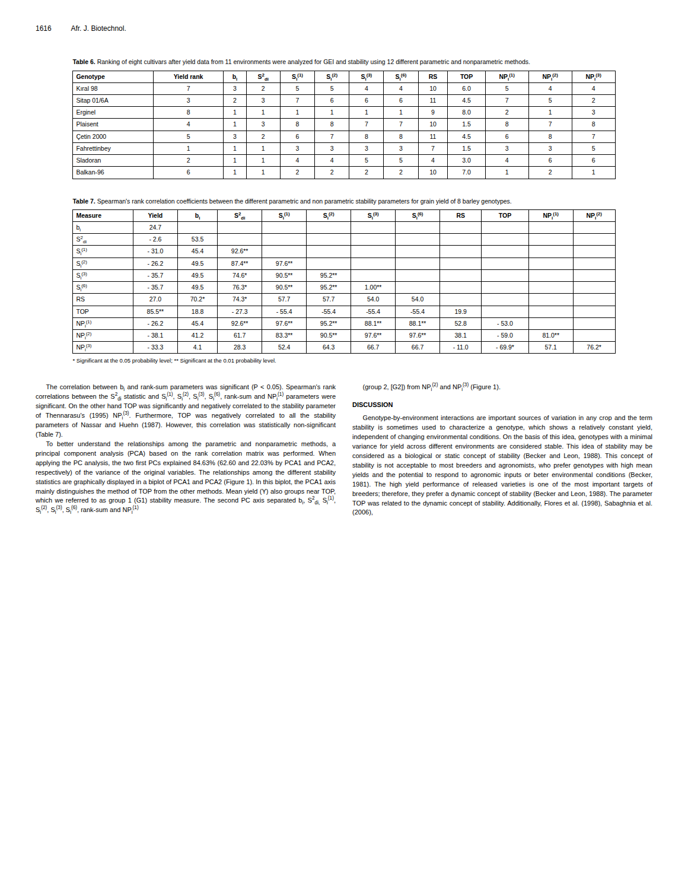1616 Afr. J. Biotechnol.
Table 6. Ranking of eight cultivars after yield data from 11 environments were analyzed for GEI and stability using 12 different parametric and nonparametric methods.
| Genotype | Yield rank | b i | S 2 di | S i (1) | S i (2) | S i (3) | S i (6) | RS | TOP | NP i (1) | NP i (2) | NP i (3) |
| --- | --- | --- | --- | --- | --- | --- | --- | --- | --- | --- | --- | --- |
| Kıral 98 | 7 | 3 | 2 | 5 | 5 | 4 | 4 | 10 | 6.0 | 5 | 4 | 4 |
| Sitap 01/6A | 3 | 2 | 3 | 7 | 6 | 6 | 6 | 11 | 4.5 | 7 | 5 | 2 |
| Erginel | 8 | 1 | 1 | 1 | 1 | 1 | 1 | 9 | 8.0 | 2 | 1 | 3 |
| Plaisent | 4 | 1 | 3 | 8 | 8 | 7 | 7 | 10 | 1.5 | 8 | 7 | 8 |
| Çetin 2000 | 5 | 3 | 2 | 6 | 7 | 8 | 8 | 11 | 4.5 | 6 | 8 | 7 |
| Fahrettinbey | 1 | 1 | 1 | 3 | 3 | 3 | 3 | 7 | 1.5 | 3 | 3 | 5 |
| Sladoran | 2 | 1 | 1 | 4 | 4 | 5 | 5 | 4 | 3.0 | 4 | 6 | 6 |
| Balkan-96 | 6 | 1 | 1 | 2 | 2 | 2 | 2 | 10 | 7.0 | 1 | 2 | 1 |
Table 7. Spearman's rank correlation coefficients between the different parametric and non parametric stability parameters for grain yield of 8 barley genotypes.
| Measure | Yield | b i | S 2 di | S i (1) | S i (2) | S i (3) | S i (6) | RS | TOP | NP i (1) | NP i (2) |
| --- | --- | --- | --- | --- | --- | --- | --- | --- | --- | --- | --- |
| b i | 24.7 | | | | | | | | | | |
| S 2 di | - 2.6 | 53.5 | | | | | | | | | |
| S i (1) | - 31.0 | 45.4 | 92.6** | | | | | | | | |
| S i (2) | - 26.2 | 49.5 | 87.4** | 97.6** | | | | | | | |
| S i (3) | - 35.7 | 49.5 | 74.6* | 90.5** | 95.2** | | | | | | |
| S i (6) | - 35.7 | 49.5 | 76.3* | 90.5** | 95.2** | 1.00** | | | | | |
| RS | 27.0 | 70.2* | 74.3* | 57.7 | 57.7 | 54.0 | 54.0 | | | | |
| TOP | 85.5** | 18.8 | - 27.3 | - 55.4 | -55.4 | -55.4 | -55.4 | 19.9 | | | |
| NP i (1) | - 26.2 | 45.4 | 92.6** | 97.6** | 95.2** | 88.1** | 88.1** | 52.8 | - 53.0 | | |
| NP i (2) | - 38.1 | 41.2 | 61.7 | 83.3** | 90.5** | 97.6** | 97.6** | 38.1 | - 59.0 | 81.0** | |
| NP i (3) | - 33.3 | 4.1 | 28.3 | 52.4 | 64.3 | 66.7 | 66.7 | - 11.0 | - 69.9* | 57.1 | 76.2* |
* Significant at the 0.05 probability level; ** Significant at the 0.01 probability level.
The correlation between bi and rank-sum parameters was significant (P < 0.05). Spearman's rank correlations between the S2di statistic and Si(1), Si(2), Si(3), Si(6), rank-sum and NPi(1) parameters were significant. On the other hand TOP was significantly and negatively correlated to the stability parameter of Thennarasu's (1995) NPi(3). Furthermore, TOP was negatively correlated to all the stability parameters of Nassar and Huehn (1987). However, this correlation was statistically non-significant (Table 7).
To better understand the relationships among the parametric and nonparametric methods, a principal component analysis (PCA) based on the rank correlation matrix was performed. When applying the PC analysis, the two first PCs explained 84.63% (62.60 and 22.03% by PCA1 and PCA2, respectively) of the variance of the original variables. The relationships among the different stability statistics are graphically displayed in a biplot of PCA1 and PCA2 (Figure 1). In this biplot, the PCA1 axis mainly distinguishes the method of TOP from the other methods. Mean yield (Y) also groups near TOP, which we referred to as group 1 (G1) stability measure. The second PC axis separated bi, S2di, Si(1), Si(2), Si(3), Si(6), rank-sum and NPi(1)
(group 2, [G2]) from NPi(2) and NPi(3) (Figure 1).
DISCUSSION
Genotype-by-environment interactions are important sources of variation in any crop and the term stability is sometimes used to characterize a genotype, which shows a relatively constant yield, independent of changing environmental conditions. On the basis of this idea, genotypes with a minimal variance for yield across different environments are considered stable. This idea of stability may be considered as a biological or static concept of stability (Becker and Leon, 1988). This concept of stability is not acceptable to most breeders and agronomists, who prefer genotypes with high mean yields and the potential to respond to agronomic inputs or beter environmental conditions (Becker, 1981). The high yield performance of released varieties is one of the most important targets of breeders; therefore, they prefer a dynamic concept of stability (Becker and Leon, 1988). The parameter TOP was related to the dynamic concept of stability. Additionally, Flores et al. (1998), Sabaghnia et al. (2006),